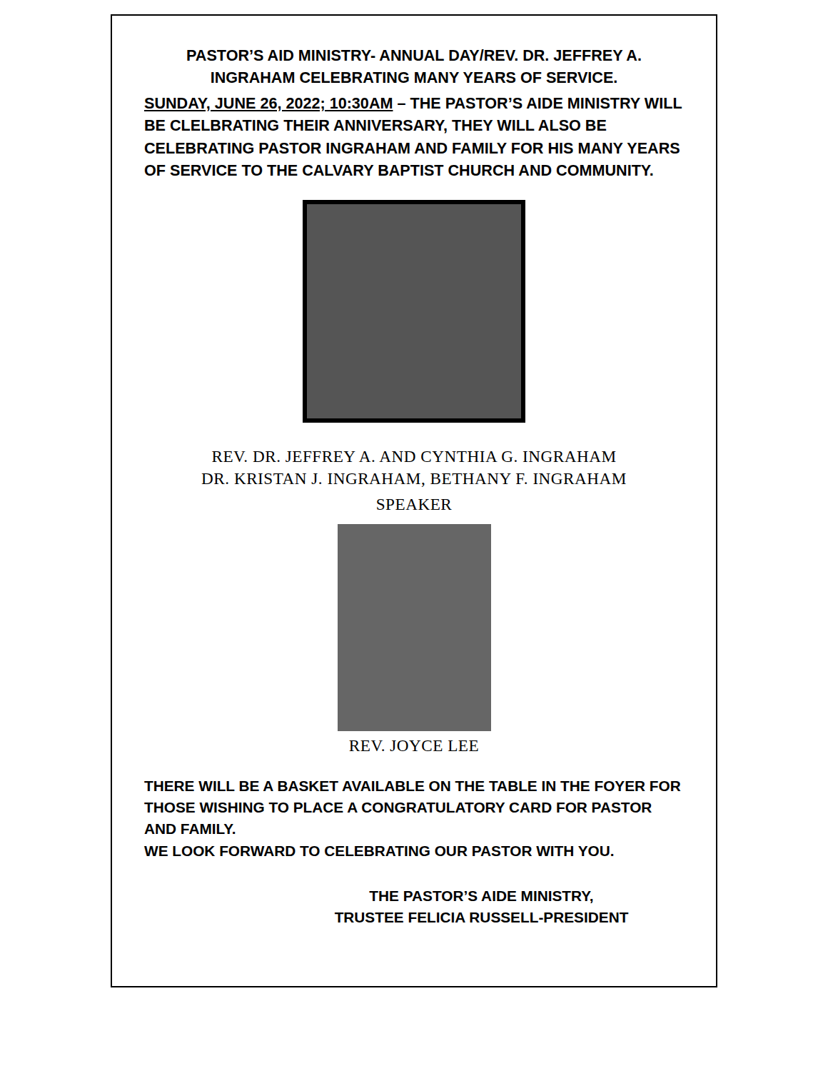Pastor’s Aid Ministry- Annual Day/Rev. Dr. Jeffrey A. Ingraham celebrating many years of service.
Sunday, June 26, 2022; 10:30am – The Pastor’s Aide Ministry will be clelbrating their anniversary, they will also be celebrating Pastor Ingraham and family for his many years of service to the Calvary Baptist Church and community.
Rev. Dr. Jeffrey A. and Cynthia G. Ingraham
Dr. Kristan J. Ingraham, Bethany F. Ingraham
Speaker
Rev. Joyce Lee
There will be a basket available on the table in the foyer for those wishing to place a congratulatory card for Pastor and family.
We look forward to celebrating our Pastor with you.
The Pastor’s Aide Ministry,
Trustee Felicia Russell-President